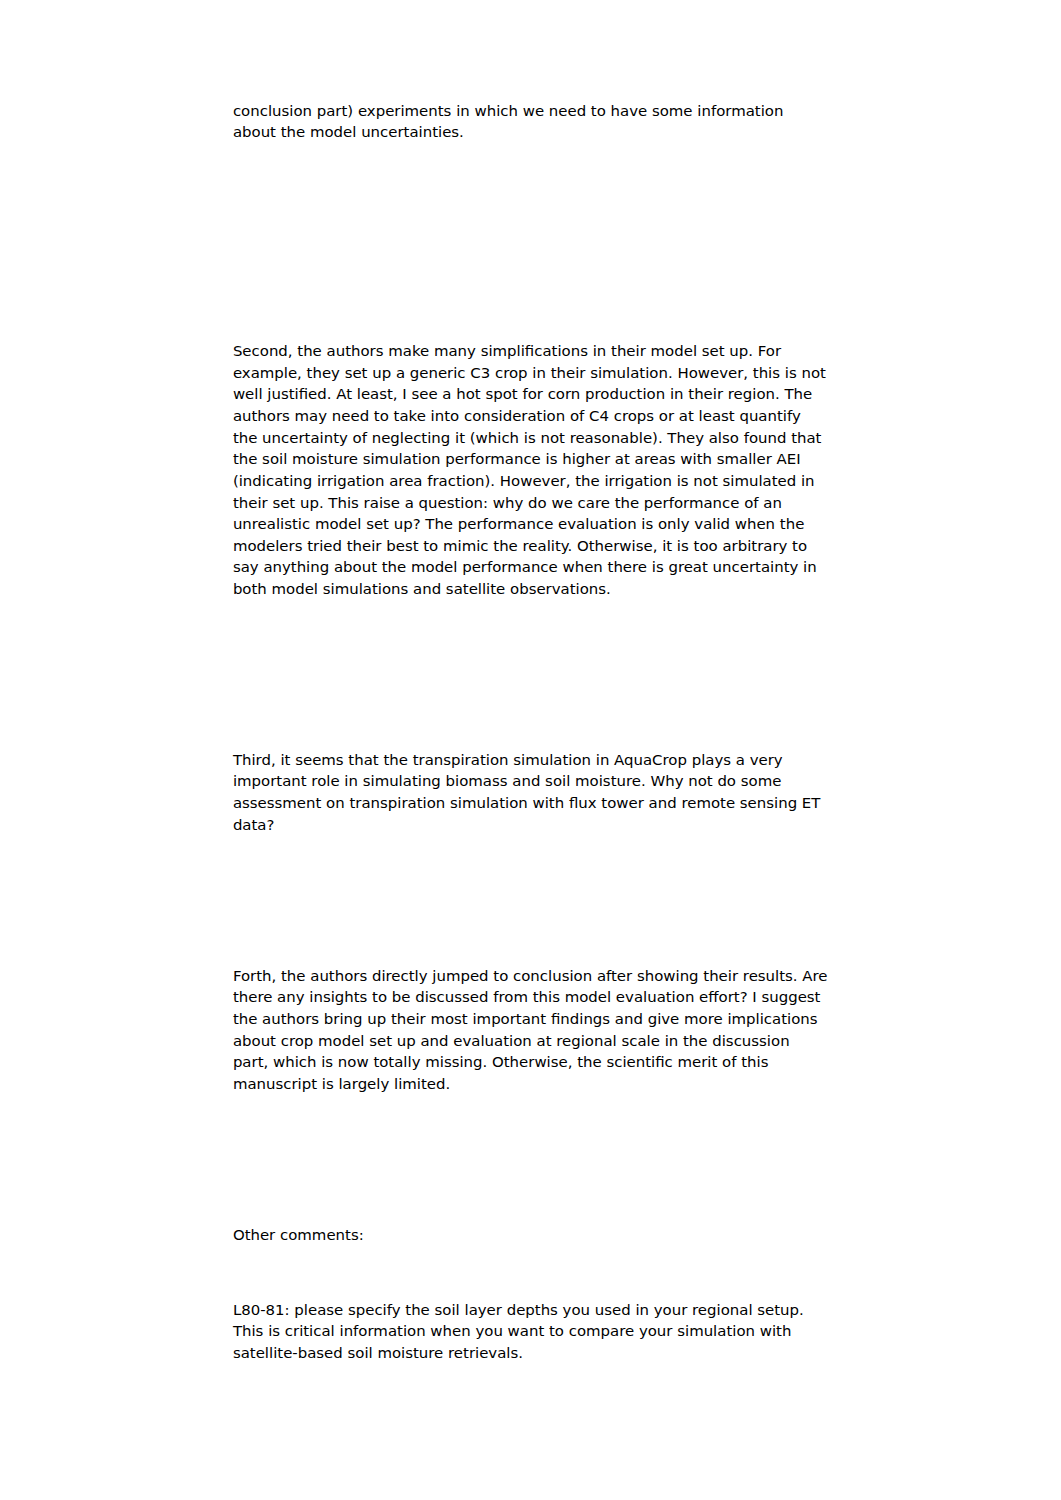conclusion part) experiments in which we need to have some information about the model uncertainties.
Second, the authors make many simplifications in their model set up. For example, they set up a generic C3 crop in their simulation. However, this is not well justified. At least, I see a hot spot for corn production in their region. The authors may need to take into consideration of C4 crops or at least quantify the uncertainty of neglecting it (which is not reasonable). They also found that the soil moisture simulation performance is higher at areas with smaller AEI (indicating irrigation area fraction). However, the irrigation is not simulated in their set up. This raise a question: why do we care the performance of an unrealistic model set up? The performance evaluation is only valid when the modelers tried their best to mimic the reality. Otherwise, it is too arbitrary to say anything about the model performance when there is great uncertainty in both model simulations and satellite observations.
Third, it seems that the transpiration simulation in AquaCrop plays a very important role in simulating biomass and soil moisture. Why not do some assessment on transpiration simulation with flux tower and remote sensing ET data?
Forth, the authors directly jumped to conclusion after showing their results. Are there any insights to be discussed from this model evaluation effort? I suggest the authors bring up their most important findings and give more implications about crop model set up and evaluation at regional scale in the discussion part, which is now totally missing. Otherwise, the scientific merit of this manuscript is largely limited.
Other comments:
L80-81: please specify the soil layer depths you used in your regional setup. This is critical information when you want to compare your simulation with satellite-based soil moisture retrievals.